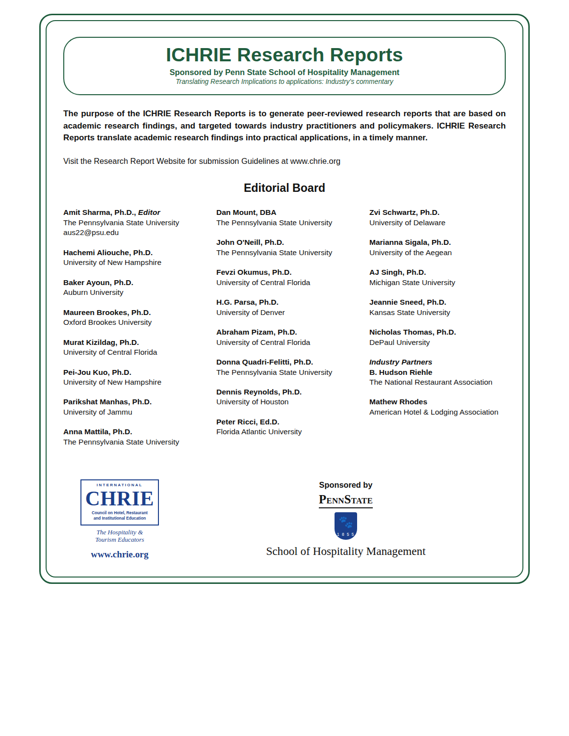ICHRIE Research Reports
Sponsored by Penn State School of Hospitality Management
Translating Research Implications to applications: Industry’s commentary
The purpose of the ICHRIE Research Reports is to generate peer-reviewed research reports that are based on academic research findings, and targeted towards industry practitioners and policymakers. ICHRIE Research Reports translate academic research findings into practical applications, in a timely manner.
Visit the Research Report Website for submission Guidelines at www.chrie.org
Editorial Board
Amit Sharma, Ph.D., Editor The Pennsylvania State University aus22@psu.edu
Hachemi Aliouche, Ph.D. University of New Hampshire
Baker Ayoun, Ph.D. Auburn University
Maureen Brookes, Ph.D. Oxford Brookes University
Murat Kizildag, Ph.D. University of Central Florida
Pei-Jou Kuo, Ph.D. University of New Hampshire
Parikshat Manhas, Ph.D. University of Jammu
Anna Mattila, Ph.D. The Pennsylvania State University
Dan Mount, DBA The Pennsylvania State University
John O'Neill, Ph.D. The Pennsylvania State University
Fevzi Okumus, Ph.D. University of Central Florida
H.G. Parsa, Ph.D. University of Denver
Abraham Pizam, Ph.D. University of Central Florida
Donna Quadri-Felitti, Ph.D. The Pennsylvania State University
Dennis Reynolds, Ph.D. University of Houston
Peter Ricci, Ed.D. Florida Atlantic University
Zvi Schwartz, Ph.D. University of Delaware
Marianna Sigala, Ph.D. University of the Aegean
AJ Singh, Ph.D. Michigan State University
Jeannie Sneed, Ph.D. Kansas State University
Nicholas Thomas, Ph.D. DePaul University
Industry Partners B. Hudson Riehle The National Restaurant Association
Mathew Rhodes American Hotel & Lodging Association
INTERNATIONAL
CHRIE
Council on Hotel, Restaurant
and Institutional Education
The Hospitality &
Tourism Educators
www.chrie.org
Sponsored by
PENNSTATE
🐾 1 8 5 5
School of Hospitality Management